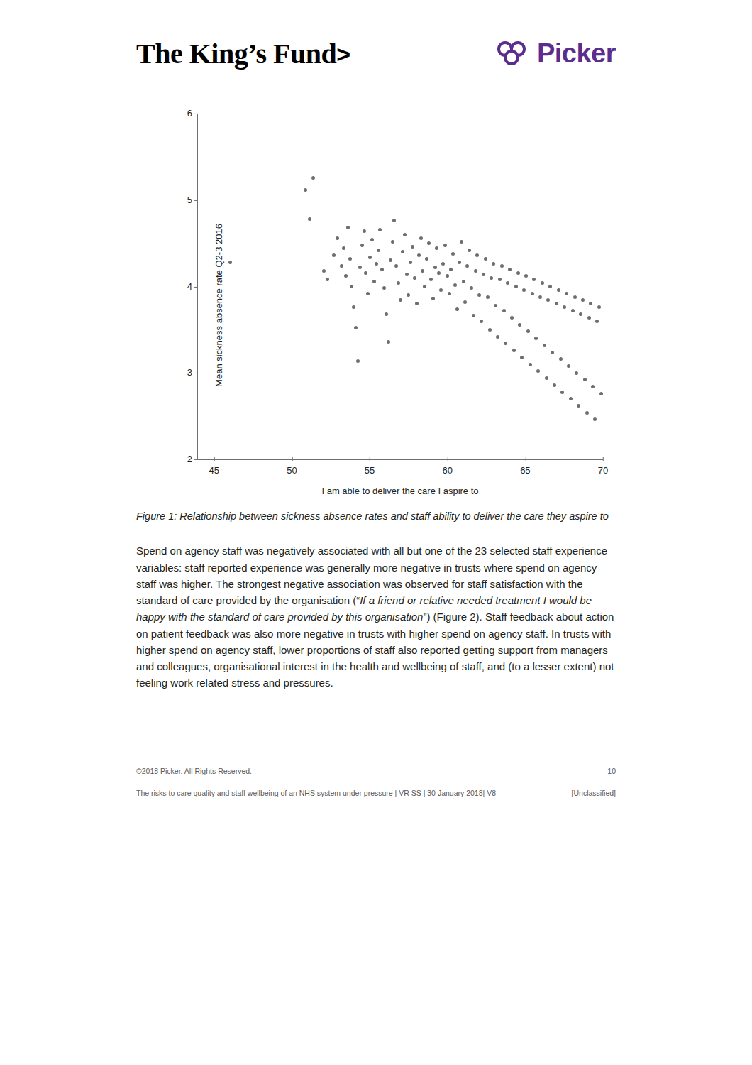The King’s Fund>
Picker
Mean sickness absence rate Q2-3 2016
6
5
4
3
2
45
50
55
60
65
70
I am able to deliver the care I aspire to
Figure 1: Relationship between sickness absence rates and staff ability to deliver the care they aspire to
Spend on agency staff was negatively associated with all but one of the 23 selected staff experience variables: staff reported experience was generally more negative in trusts where spend on agency staff was higher. The strongest negative association was observed for staff satisfaction with the standard of care provided by the organisation (“If a friend or relative needed treatment I would be happy with the standard of care provided by this organisation”) (Figure 2). Staff feedback about action on patient feedback was also more negative in trusts with higher spend on agency staff. In trusts with higher spend on agency staff, lower proportions of staff also reported getting support from managers and colleagues, organisational interest in the health and wellbeing of staff, and (to a lesser extent) not feeling work related stress and pressures.
©2018 Picker. All Rights Reserved.
10
The risks to care quality and staff wellbeing of an NHS system under pressure | VR SS | 30 January 2018| V8
[Unclassified]